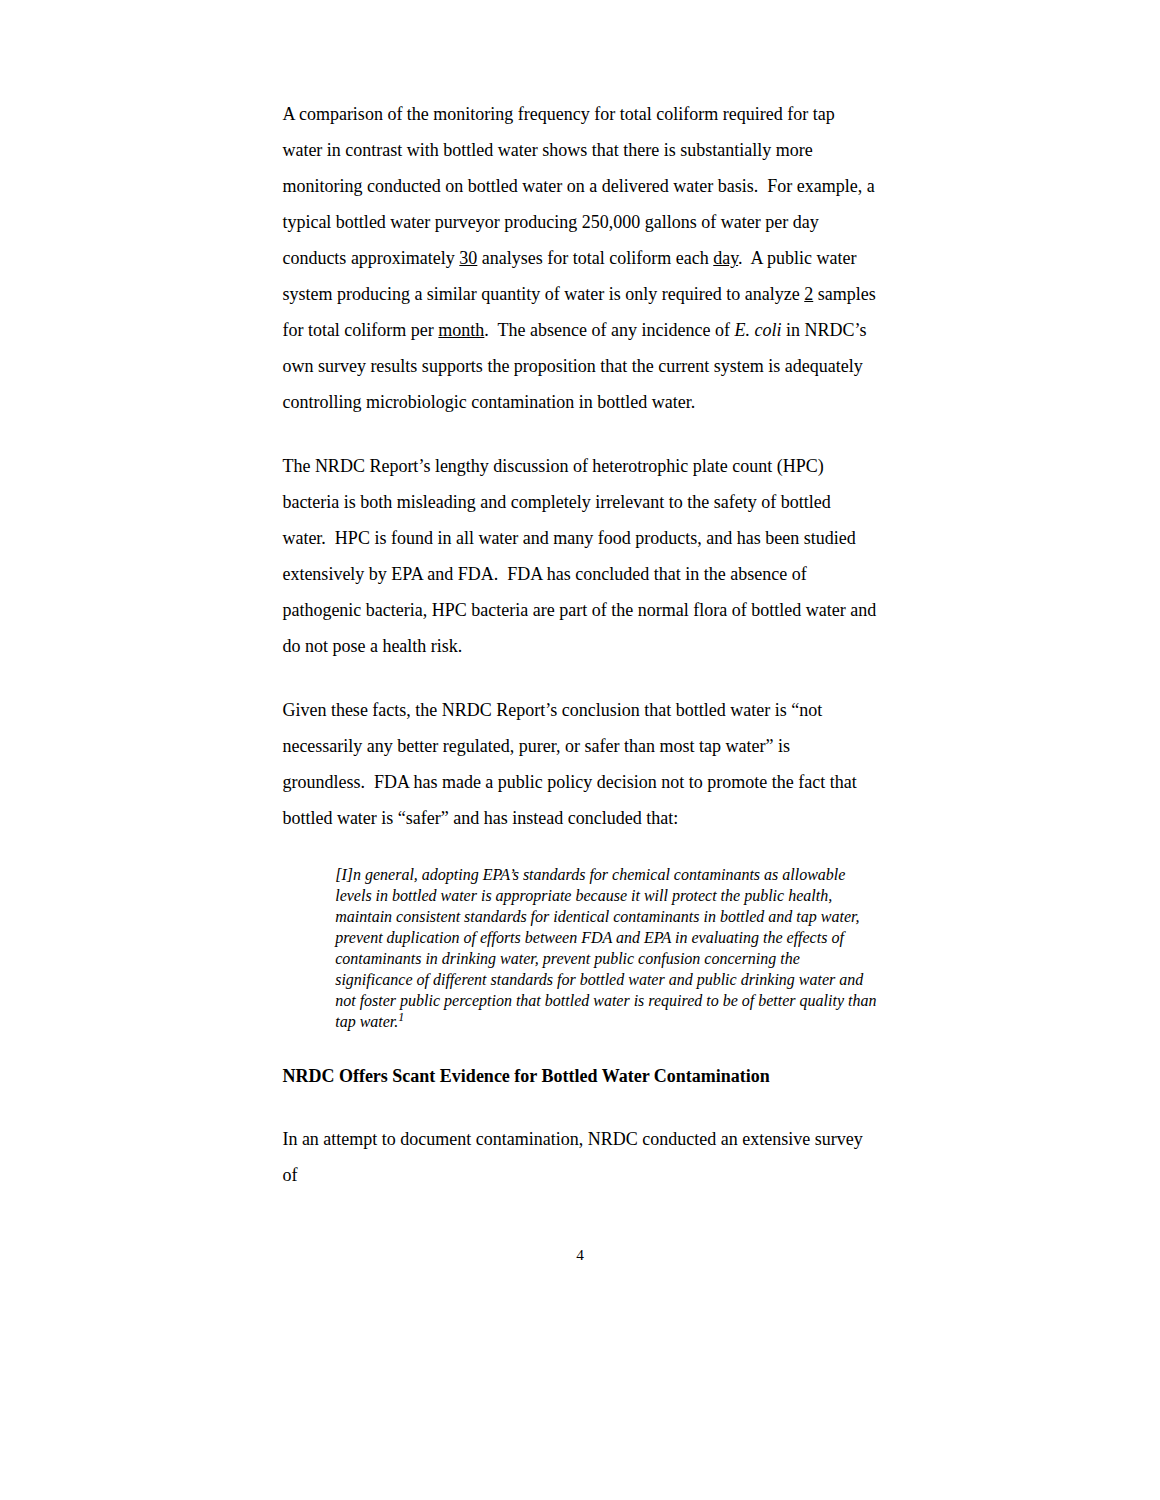A comparison of the monitoring frequency for total coliform required for tap water in contrast with bottled water shows that there is substantially more monitoring conducted on bottled water on a delivered water basis. For example, a typical bottled water purveyor producing 250,000 gallons of water per day conducts approximately 30 analyses for total coliform each day. A public water system producing a similar quantity of water is only required to analyze 2 samples for total coliform per month. The absence of any incidence of E. coli in NRDC’s own survey results supports the proposition that the current system is adequately controlling microbiologic contamination in bottled water.
The NRDC Report’s lengthy discussion of heterotrophic plate count (HPC) bacteria is both misleading and completely irrelevant to the safety of bottled water. HPC is found in all water and many food products, and has been studied extensively by EPA and FDA. FDA has concluded that in the absence of pathogenic bacteria, HPC bacteria are part of the normal flora of bottled water and do not pose a health risk.
Given these facts, the NRDC Report’s conclusion that bottled water is “not necessarily any better regulated, purer, or safer than most tap water” is groundless. FDA has made a public policy decision not to promote the fact that bottled water is “safer” and has instead concluded that:
[I]n general, adopting EPA’s standards for chemical contaminants as allowable levels in bottled water is appropriate because it will protect the public health, maintain consistent standards for identical contaminants in bottled and tap water, prevent duplication of efforts between FDA and EPA in evaluating the effects of contaminants in drinking water, prevent public confusion concerning the significance of different standards for bottled water and public drinking water and not foster public perception that bottled water is required to be of better quality than tap water.1
NRDC Offers Scant Evidence for Bottled Water Contamination
In an attempt to document contamination, NRDC conducted an extensive survey of
4